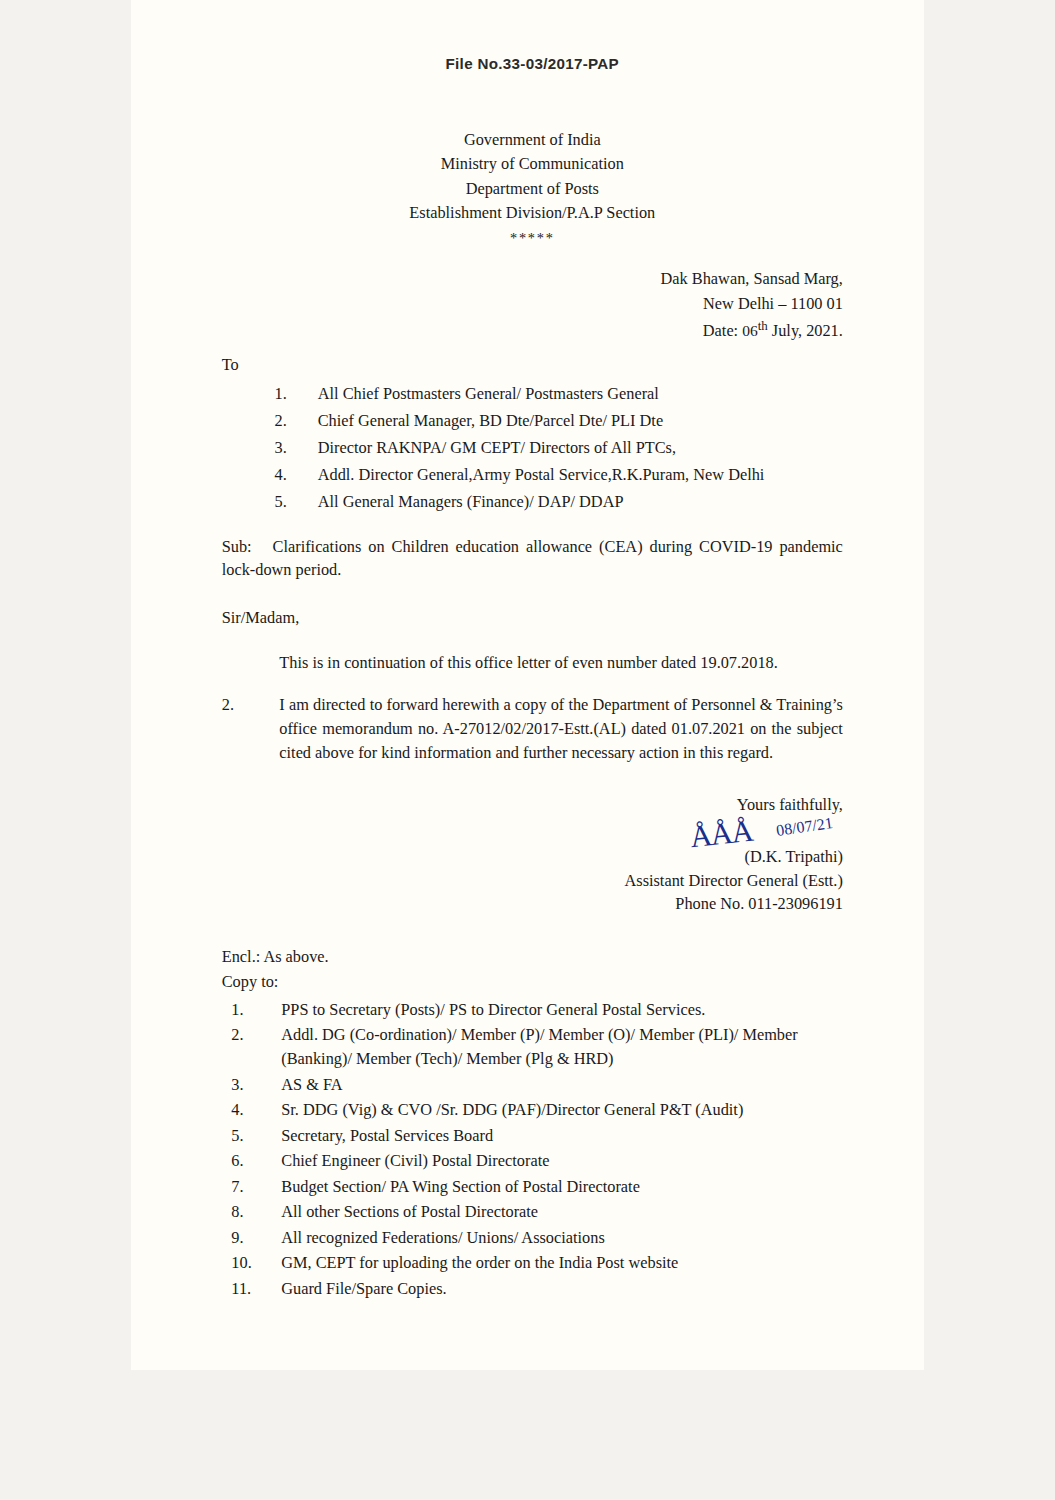File No.33-03/2017-PAP
Government of India
Ministry of Communication
Department of Posts
Establishment Division/P.A.P Section
*****
Dak Bhawan, Sansad Marg,
New Delhi – 1100 01
Date: 06th July, 2021.
To
All Chief Postmasters General/ Postmasters General
Chief General Manager, BD Dte/Parcel Dte/ PLI Dte
Director RAKNPA/ GM CEPT/ Directors of All PTCs,
Addl. Director General,Army Postal Service,R.K.Puram, New Delhi
All General Managers (Finance)/ DAP/ DDAP
Sub: Clarifications on Children education allowance (CEA) during COVID-19 pandemic lock-down period.
Sir/Madam,
This is in continuation of this office letter of even number dated 19.07.2018.
2. I am directed to forward herewith a copy of the Department of Personnel & Training’s office memorandum no. A-27012/02/2017-Estt.(AL) dated 01.07.2021 on the subject cited above for kind information and further necessary action in this regard.
Yours faithfully,
ÅÅÅ 08/07/21
(D.K. Tripathi)
Assistant Director General (Estt.)
Phone No. 011-23096191
Encl.: As above.
Copy to:
PPS to Secretary (Posts)/ PS to Director General Postal Services.
Addl. DG (Co-ordination)/ Member (P)/ Member (O)/ Member (PLI)/ Member (Banking)/ Member (Tech)/ Member (Plg & HRD)
AS & FA
Sr. DDG (Vig) & CVO /Sr. DDG (PAF)/Director General P&T (Audit)
Secretary, Postal Services Board
Chief Engineer (Civil) Postal Directorate
Budget Section/ PA Wing Section of Postal Directorate
All other Sections of Postal Directorate
All recognized Federations/ Unions/ Associations
GM, CEPT for uploading the order on the India Post website
Guard File/Spare Copies.